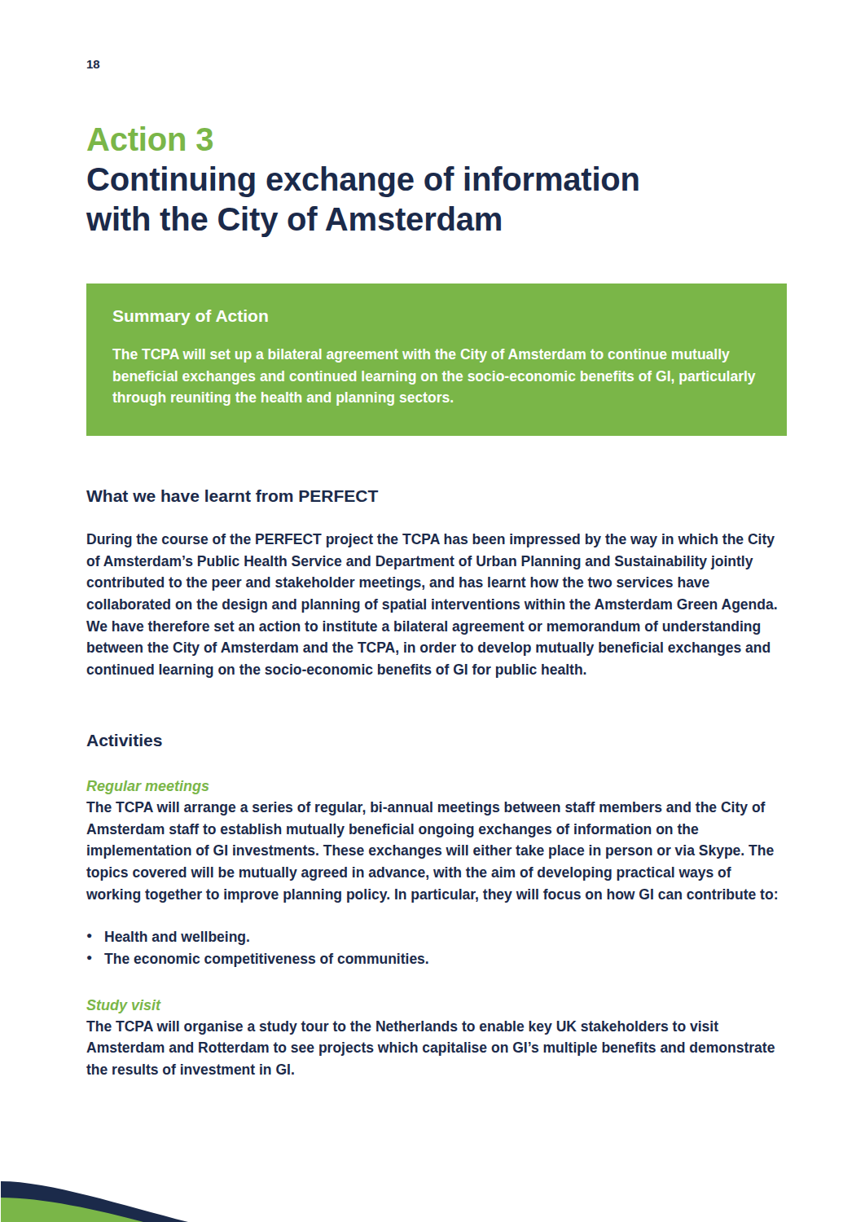18
Action 3 Continuing exchange of information
with the City of Amsterdam
Summary of Action
The TCPA will set up a bilateral agreement with the City of Amsterdam to continue mutually beneficial exchanges and continued learning on the socio-economic benefits of GI, particularly through reuniting the health and planning sectors.
What we have learnt from PERFECT
During the course of the PERFECT project the TCPA has been impressed by the way in which the City of Amsterdam’s Public Health Service and Department of Urban Planning and Sustainability jointly contributed to the peer and stakeholder meetings, and has learnt how the two services have collaborated on the design and planning of spatial interventions within the Amsterdam Green Agenda. We have therefore set an action to institute a bilateral agreement or memorandum of understanding between the City of Amsterdam and the TCPA, in order to develop mutually beneficial exchanges and continued learning on the socio-economic benefits of GI for public health.
Activities
Regular meetings
The TCPA will arrange a series of regular, bi-annual meetings between staff members and the City of Amsterdam staff to establish mutually beneficial ongoing exchanges of information on the implementation of GI investments. These exchanges will either take place in person or via Skype. The topics covered will be mutually agreed in advance, with the aim of developing practical ways of working together to improve planning policy. In particular, they will focus on how GI can contribute to:
Health and wellbeing.
The economic competitiveness of communities.
Study visit
The TCPA will organise a study tour to the Netherlands to enable key UK stakeholders to visit Amsterdam and Rotterdam to see projects which capitalise on GI’s multiple benefits and demonstrate the results of investment in GI.